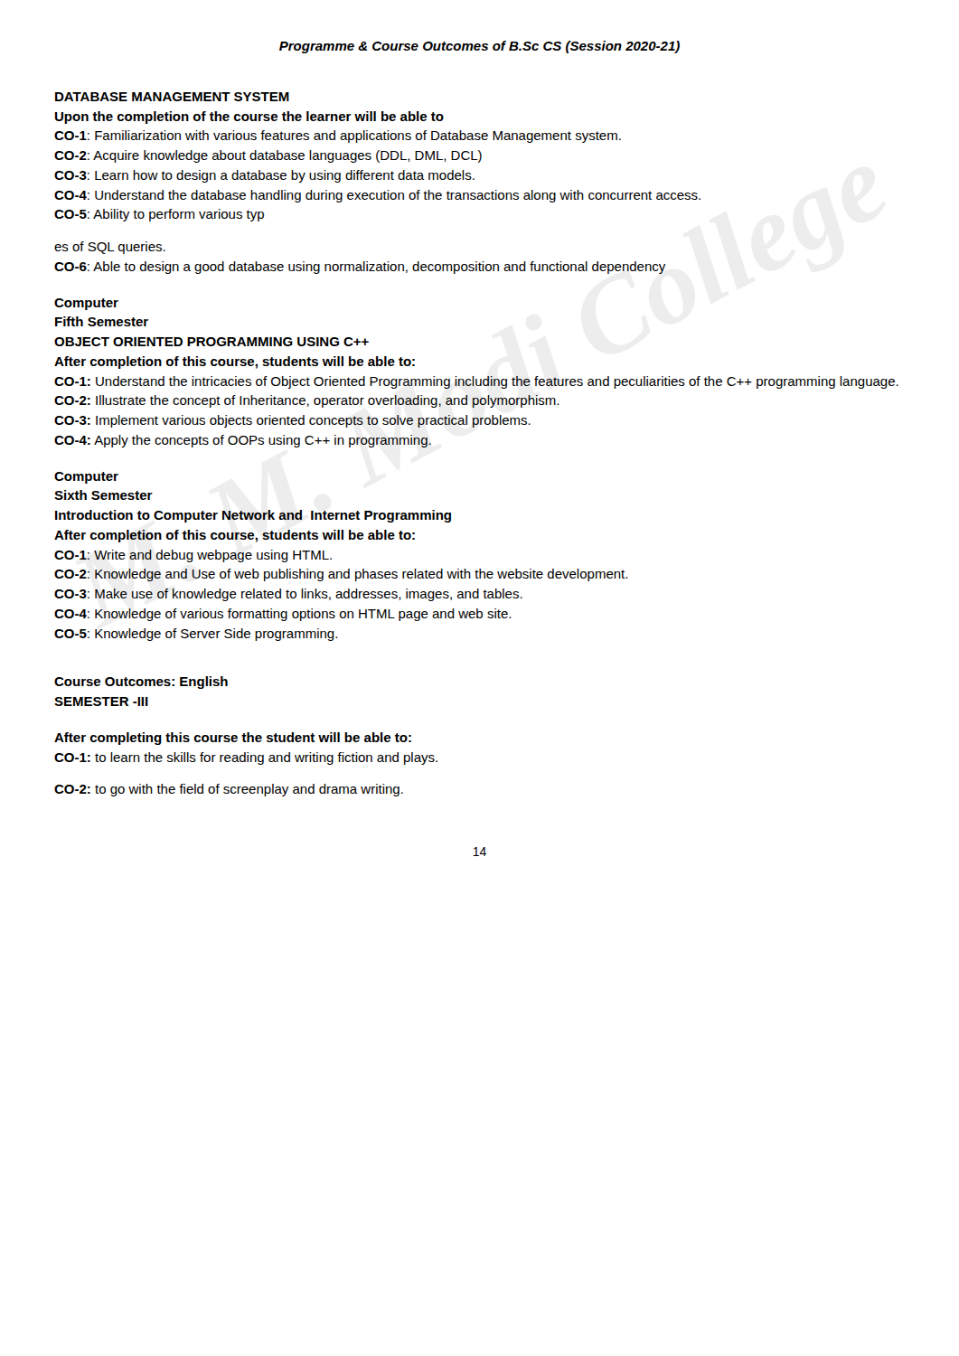M. M. Modi College
Programme & Course Outcomes of B.Sc CS (Session 2020-21)
DATABASE MANAGEMENT SYSTEM
Upon the completion of the course the learner will be able to
CO-1: Familiarization with various features and applications of Database Management system.
CO-2: Acquire knowledge about database languages (DDL, DML, DCL)
CO-3: Learn how to design a database by using different data models.
CO-4: Understand the database handling during execution of the transactions along with concurrent access.
CO-5: Ability to perform various typ
es of SQL queries.
CO-6: Able to design a good database using normalization, decomposition and functional dependency
Computer
Fifth Semester
OBJECT ORIENTED PROGRAMMING USING C++
After completion of this course, students will be able to:
CO-1: Understand the intricacies of Object Oriented Programming including the features and peculiarities of the C++ programming language.
CO-2: Illustrate the concept of Inheritance, operator overloading, and polymorphism.
CO-3: Implement various objects oriented concepts to solve practical problems.
CO-4: Apply the concepts of OOPs using C++ in programming.
Computer
Sixth Semester
Introduction to Computer Network and Internet Programming
After completion of this course, students will be able to:
CO-1: Write and debug webpage using HTML.
CO-2: Knowledge and Use of web publishing and phases related with the website development.
CO-3: Make use of knowledge related to links, addresses, images, and tables.
CO-4: Knowledge of various formatting options on HTML page and web site.
CO-5: Knowledge of Server Side programming.
Course Outcomes: English
SEMESTER -III
After completing this course the student will be able to:
CO-1: to learn the skills for reading and writing fiction and plays.
CO-2: to go with the field of screenplay and drama writing.
14